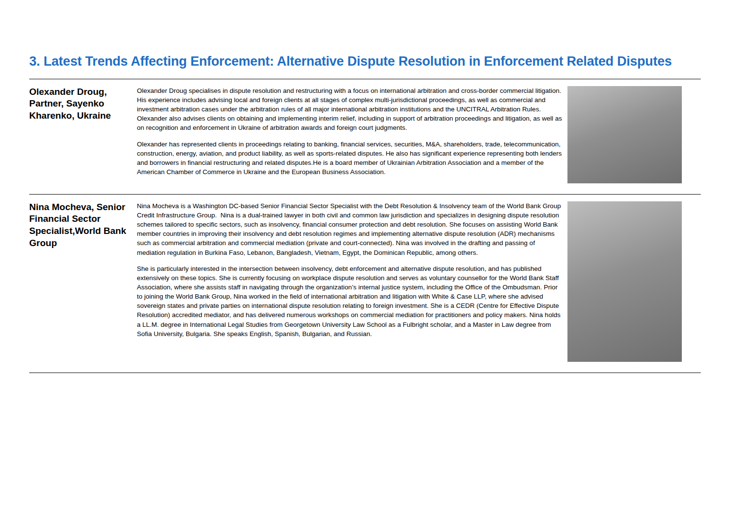3. Latest Trends Affecting Enforcement: Alternative Dispute Resolution in Enforcement Related Disputes
| Olexander Droug, Partner, Sayenko Kharenko, Ukraine | Olexander Droug specialises in dispute resolution and restructuring with a focus on international arbitration and cross-border commercial litigation. His experience includes advising local and foreign clients at all stages of complex multi-jurisdictional proceedings, as well as commercial and investment arbitration cases under the arbitration rules of all major international arbitration institutions and the UNCITRAL Arbitration Rules. Olexander also advises clients on obtaining and implementing interim relief, including in support of arbitration proceedings and litigation, as well as on recognition and enforcement in Ukraine of arbitration awards and foreign court judgments. Olexander has represented clients in proceedings relating to banking, financial services, securities, M&A, shareholders, trade, telecommunication, construction, energy, aviation, and product liability, as well as sports-related disputes. He also has significant experience representing both lenders and borrowers in financial restructuring and related disputes.He is a board member of Ukrainian Arbitration Association and a member of the American Chamber of Commerce in Ukraine and the European Business Association. | |
| Nina Mocheva, Senior Financial Sector Specialist,World Bank Group | Nina Mocheva is a Washington DC-based Senior Financial Sector Specialist with the Debt Resolution & Insolvency team of the World Bank Group Credit Infrastructure Group. Nina is a dual-trained lawyer in both civil and common law jurisdiction and specializes in designing dispute resolution schemes tailored to specific sectors, such as insolvency, financial consumer protection and debt resolution. She focuses on assisting World Bank member countries in improving their insolvency and debt resolution regimes and implementing alternative dispute resolution (ADR) mechanisms such as commercial arbitration and commercial mediation (private and court-connected). Nina was involved in the drafting and passing of mediation regulation in Burkina Faso, Lebanon, Bangladesh, Vietnam, Egypt, the Dominican Republic, among others. She is particularly interested in the intersection between insolvency, debt enforcement and alternative dispute resolution, and has published extensively on these topics. She is currently focusing on workplace dispute resolution and serves as voluntary counsellor for the World Bank Staff Association, where she assists staff in navigating through the organization’s internal justice system, including the Office of the Ombudsman. Prior to joining the World Bank Group, Nina worked in the field of international arbitration and litigation with White & Case LLP, where she advised sovereign states and private parties on international dispute resolution relating to foreign investment. She is a CEDR (Centre for Effective Dispute Resolution) accredited mediator, and has delivered numerous workshops on commercial mediation for practitioners and policy makers. Nina holds a LL.M. degree in International Legal Studies from Georgetown University Law School as a Fulbright scholar, and a Master in Law degree from Sofia University, Bulgaria. She speaks English, Spanish, Bulgarian, and Russian. | |